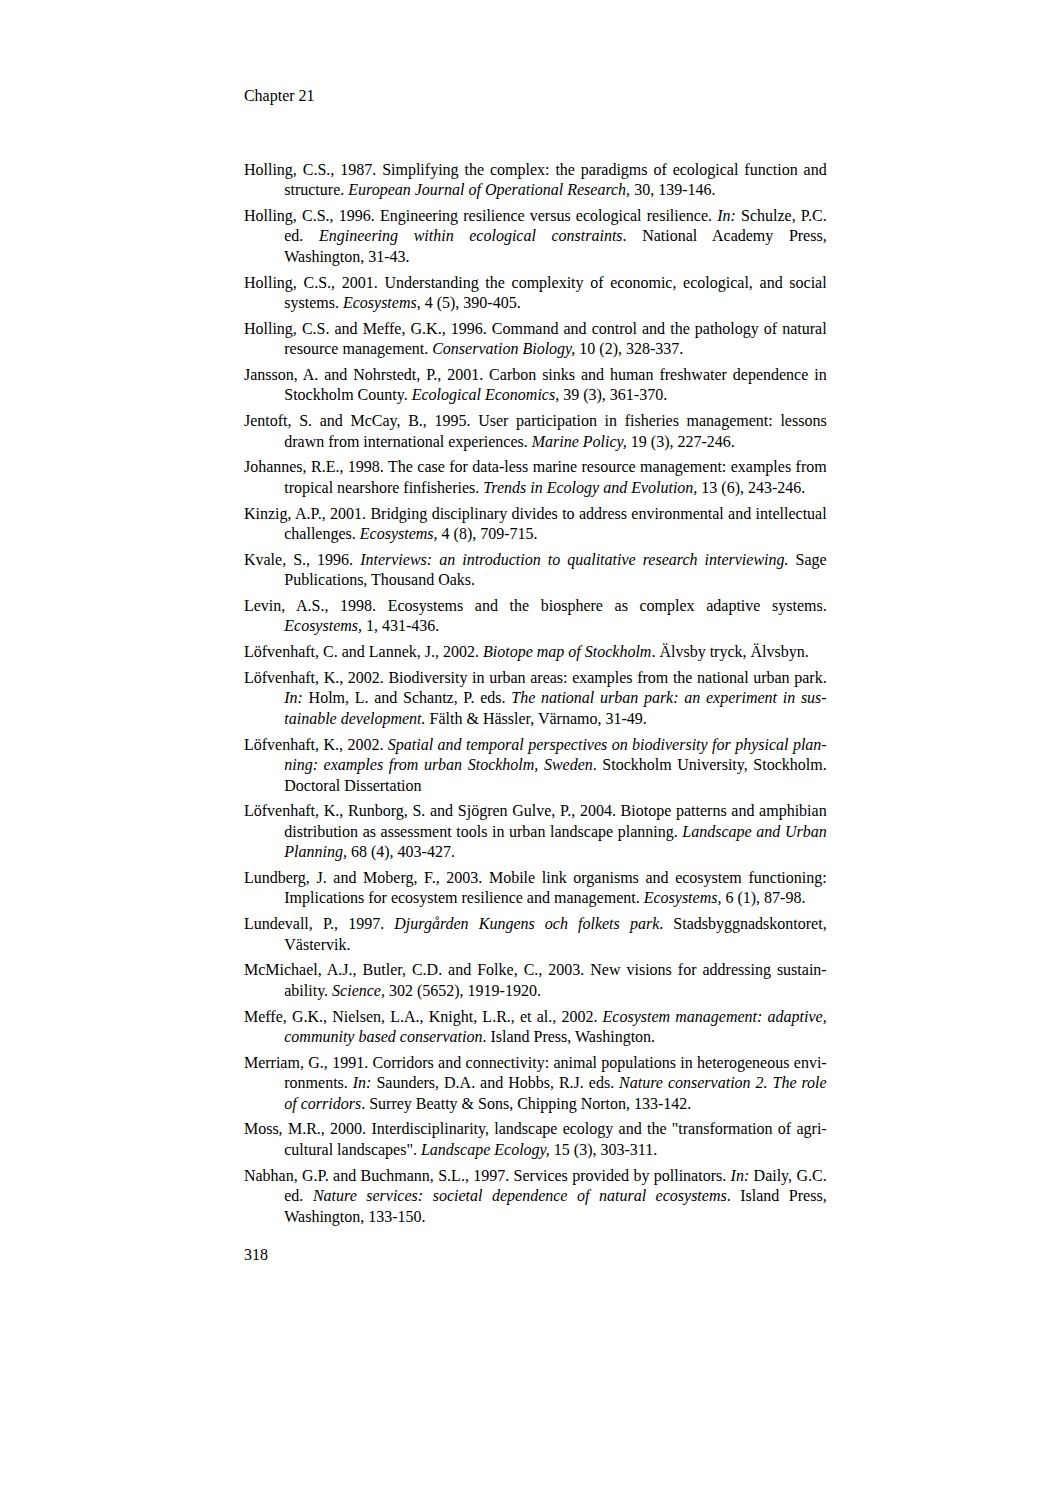Chapter 21
Holling, C.S., 1987. Simplifying the complex: the paradigms of ecological function and structure. European Journal of Operational Research, 30, 139-146.
Holling, C.S., 1996. Engineering resilience versus ecological resilience. In: Schulze, P.C. ed. Engineering within ecological constraints. National Academy Press, Washington, 31-43.
Holling, C.S., 2001. Understanding the complexity of economic, ecological, and social systems. Ecosystems, 4 (5), 390-405.
Holling, C.S. and Meffe, G.K., 1996. Command and control and the pathology of natural resource management. Conservation Biology, 10 (2), 328-337.
Jansson, A. and Nohrstedt, P., 2001. Carbon sinks and human freshwater dependence in Stockholm County. Ecological Economics, 39 (3), 361-370.
Jentoft, S. and McCay, B., 1995. User participation in fisheries management: lessons drawn from international experiences. Marine Policy, 19 (3), 227-246.
Johannes, R.E., 1998. The case for data-less marine resource management: examples from tropical nearshore finfisheries. Trends in Ecology and Evolution, 13 (6), 243-246.
Kinzig, A.P., 2001. Bridging disciplinary divides to address environmental and intellectual challenges. Ecosystems, 4 (8), 709-715.
Kvale, S., 1996. Interviews: an introduction to qualitative research interviewing. Sage Publications, Thousand Oaks.
Levin, A.S., 1998. Ecosystems and the biosphere as complex adaptive systems. Ecosystems, 1, 431-436.
Löfvenhaft, C. and Lannek, J., 2002. Biotope map of Stockholm. Älvsby tryck, Älvsbyn.
Löfvenhaft, K., 2002. Biodiversity in urban areas: examples from the national urban park. In: Holm, L. and Schantz, P. eds. The national urban park: an experiment in sustainable development. Fälth & Hässler, Värnamo, 31-49.
Löfvenhaft, K., 2002. Spatial and temporal perspectives on biodiversity for physical planning: examples from urban Stockholm, Sweden. Stockholm University, Stockholm. Doctoral Dissertation
Löfvenhaft, K., Runborg, S. and Sjögren Gulve, P., 2004. Biotope patterns and amphibian distribution as assessment tools in urban landscape planning. Landscape and Urban Planning, 68 (4), 403-427.
Lundberg, J. and Moberg, F., 2003. Mobile link organisms and ecosystem functioning: Implications for ecosystem resilience and management. Ecosystems, 6 (1), 87-98.
Lundevall, P., 1997. Djurgården Kungens och folkets park. Stadsbyggnadskontoret, Västervik.
McMichael, A.J., Butler, C.D. and Folke, C., 2003. New visions for addressing sustainability. Science, 302 (5652), 1919-1920.
Meffe, G.K., Nielsen, L.A., Knight, L.R., et al., 2002. Ecosystem management: adaptive, community based conservation. Island Press, Washington.
Merriam, G., 1991. Corridors and connectivity: animal populations in heterogeneous environments. In: Saunders, D.A. and Hobbs, R.J. eds. Nature conservation 2. The role of corridors. Surrey Beatty & Sons, Chipping Norton, 133-142.
Moss, M.R., 2000. Interdisciplinarity, landscape ecology and the "transformation of agricultural landscapes". Landscape Ecology, 15 (3), 303-311.
Nabhan, G.P. and Buchmann, S.L., 1997. Services provided by pollinators. In: Daily, G.C. ed. Nature services: societal dependence of natural ecosystems. Island Press, Washington, 133-150.
318